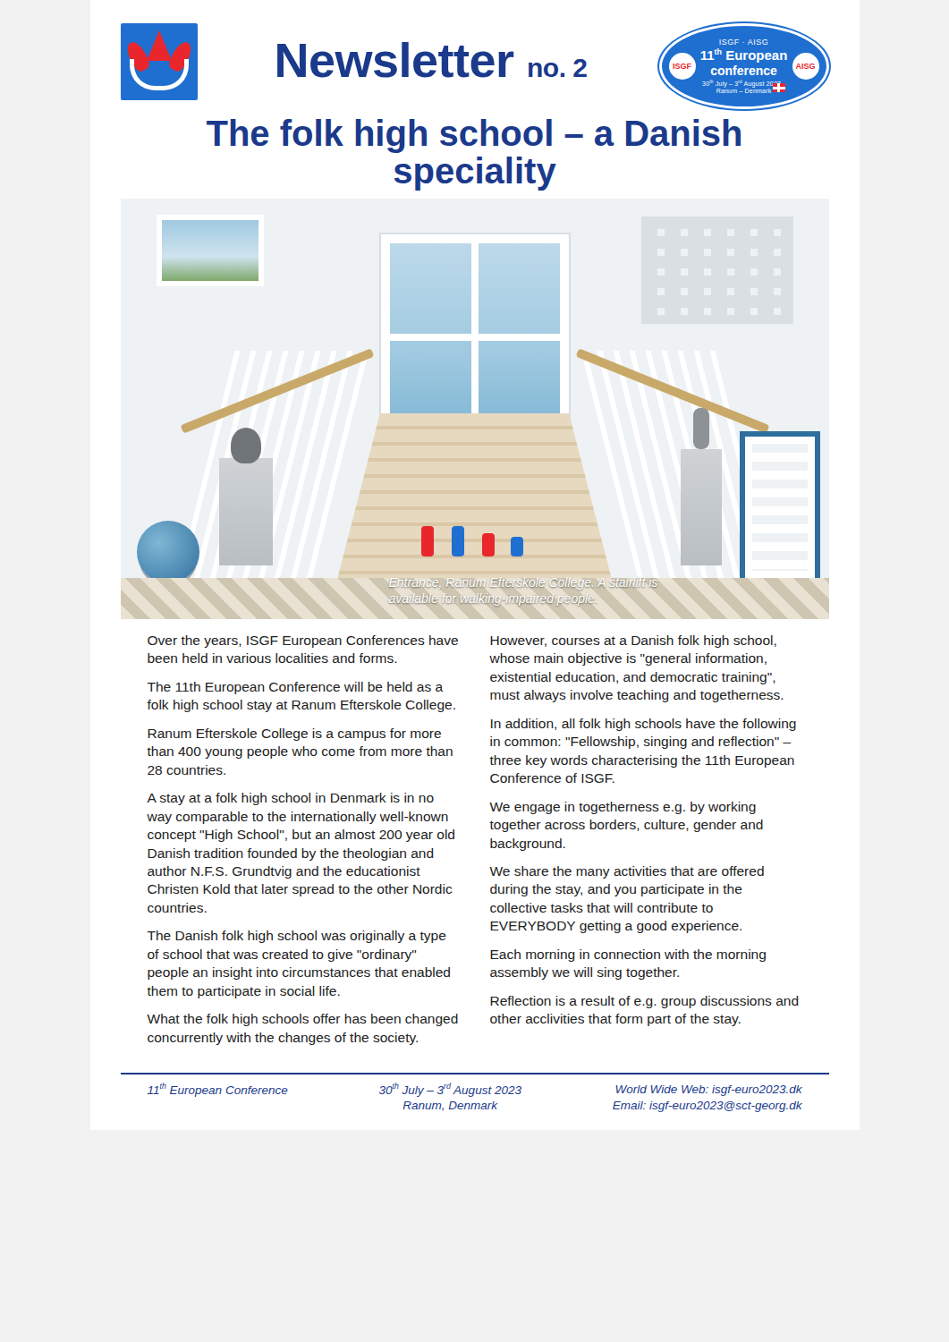Newsletter no. 2
ISGF
AISG
ISGF · AISG
11th European conference
30th July – 3rd August 2023 • Ranum – Denmark
The folk high school – a Danish speciality
Entrance, Ranum Efterskole College. A stairlift is available for walking-impaired people.
Over the years, ISGF European Conferences have been held in various localities and forms.
The 11th European Conference will be held as a folk high school stay at Ranum Efterskole College.
Ranum Efterskole College is a campus for more than 400 young people who come from more than 28 countries.
A stay at a folk high school in Denmark is in no way comparable to the internationally well-known concept "High School", but an almost 200 year old Danish tradition founded by the theologian and author N.F.S. Grundtvig and the educationist Christen Kold that later spread to the other Nordic countries.
The Danish folk high school was originally a type of school that was created to give "ordinary" people an insight into circumstances that enabled them to participate in social life.
What the folk high schools offer has been changed concurrently with the changes of the society.
However, courses at a Danish folk high school, whose main objective is "general information, existential education, and democratic training", must always involve teaching and togetherness.
In addition, all folk high schools have the following in common: "Fellowship, singing and reflection" – three key words characterising the 11th European Conference of ISGF.
We engage in togetherness e.g. by working together across borders, culture, gender and background.
We share the many activities that are offered during the stay, and you participate in the collective tasks that will contribute to EVERYBODY getting a good experience.
Each morning in connection with the morning assembly we will sing together.
Reflection is a result of e.g. group discussions and other acclivities that form part of the stay.
11th European Conference
30th July – 3rd August 2023
Ranum, Denmark
World Wide Web: isgf-euro2023.dk
Email: isgf-euro2023@sct-georg.dk